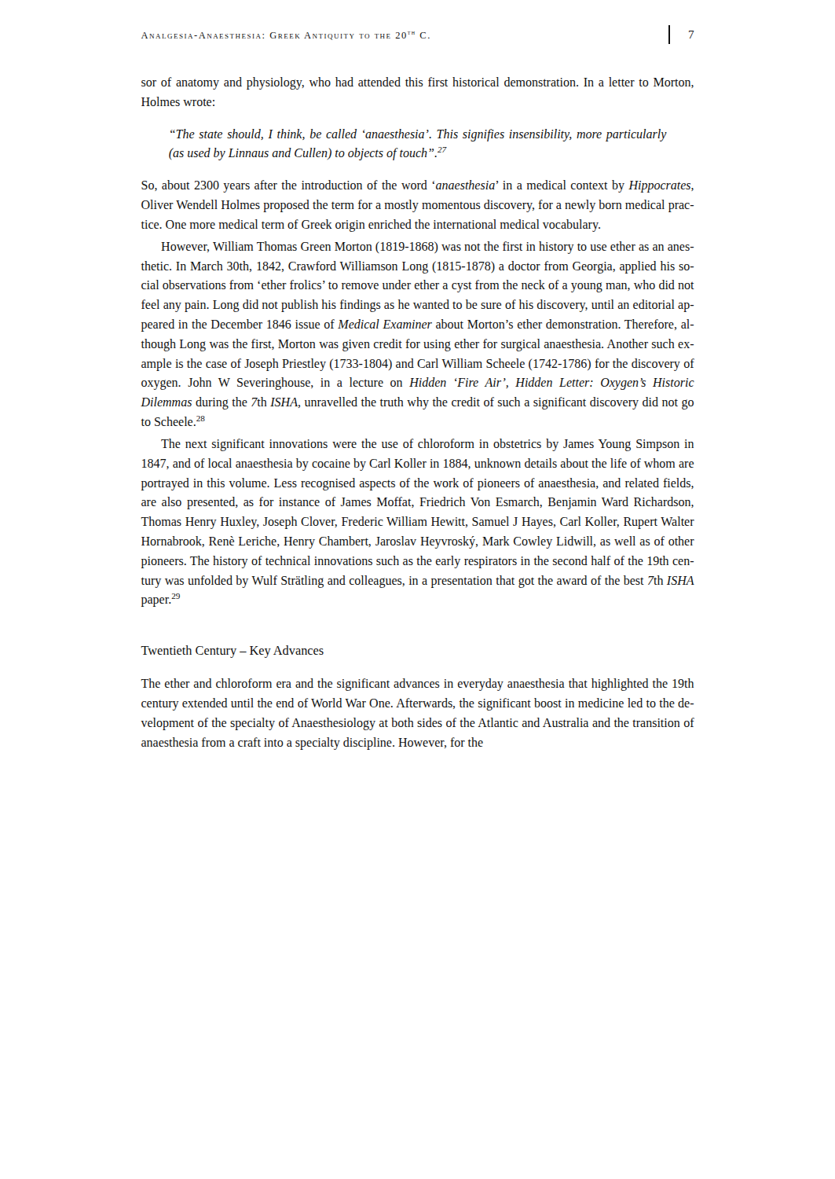Analgesia-Anaesthesia: Greek Antiquity to the 20th C. 7
sor of anatomy and physiology, who had attended this first historical demonstration. In a letter to Morton, Holmes wrote:
“The state should, I think, be called ‘anaesthesia’. This signifies insensibility, more particularly (as used by Linnaus and Cullen) to objects of touch”.27
So, about 2300 years after the introduction of the word ‘anaesthesia’ in a medical context by Hippocrates, Oliver Wendell Holmes proposed the term for a mostly momentous discovery, for a newly born medical practice. One more medical term of Greek origin enriched the international medical vocabulary.
However, William Thomas Green Morton (1819-1868) was not the first in history to use ether as an anesthetic. In March 30th, 1842, Crawford Williamson Long (1815-1878) a doctor from Georgia, applied his social observations from ‘ether frolics’ to remove under ether a cyst from the neck of a young man, who did not feel any pain. Long did not publish his findings as he wanted to be sure of his discovery, until an editorial appeared in the December 1846 issue of Medical Examiner about Morton’s ether demonstration. Therefore, although Long was the first, Morton was given credit for using ether for surgical anaesthesia. Another such example is the case of Joseph Priestley (1733-1804) and Carl William Scheele (1742-1786) for the discovery of oxygen. John W Severinghouse, in a lecture on Hidden ‘Fire Air’, Hidden Letter: Oxygen’s Historic Dilemmas during the 7th ISHA, unravelled the truth why the credit of such a significant discovery did not go to Scheele.28
The next significant innovations were the use of chloroform in obstetrics by James Young Simpson in 1847, and of local anaesthesia by cocaine by Carl Koller in 1884, unknown details about the life of whom are portrayed in this volume. Less recognised aspects of the work of pioneers of anaesthesia, and related fields, are also presented, as for instance of James Moffat, Friedrich Von Esmarch, Benjamin Ward Richardson, Thomas Henry Huxley, Joseph Clover, Frederic William Hewitt, Samuel J Hayes, Carl Koller, Rupert Walter Hornabrook, Renè Leriche, Henry Chambert, Jaroslav Heyvroský, Mark Cowley Lidwill, as well as of other pioneers. The history of technical innovations such as the early respirators in the second half of the 19th century was unfolded by Wulf Strätling and colleagues, in a presentation that got the award of the best 7th ISHA paper.29
Twentieth Century – Key Advances
The ether and chloroform era and the significant advances in everyday anaesthesia that highlighted the 19th century extended until the end of World War One. Afterwards, the significant boost in medicine led to the development of the specialty of Anaesthesiology at both sides of the Atlantic and Australia and the transition of anaesthesia from a craft into a specialty discipline. However, for the